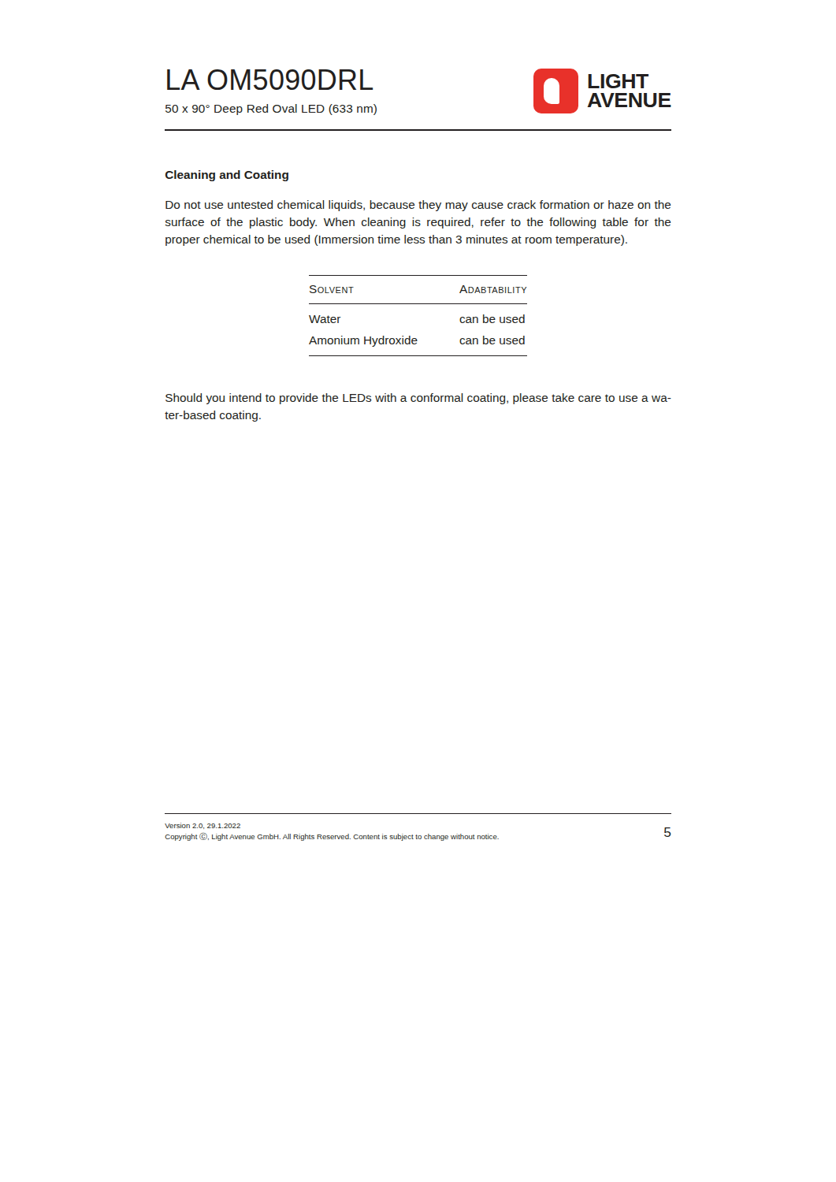LA OM5090DRL
50 x 90° Deep Red Oval LED (633 nm)
LIGHT AVENUE
Cleaning and Coating
Do not use untested chemical liquids, because they may cause crack formation or haze on the surface of the plastic body. When cleaning is required, refer to the following table for the proper chemical to be used (Immersion time less than 3 minutes at room temperature).
| Solvent | Adabtability |
| --- | --- |
| Water | can be used |
| Amonium Hydroxide | can be used |
Should you intend to provide the LEDs with a conformal coating, please take care to use a water-based coating.
Version 2.0, 29.1.2022
Copyright Ⓒ, Light Avenue GmbH. All Rights Reserved. Content is subject to change without notice.
5